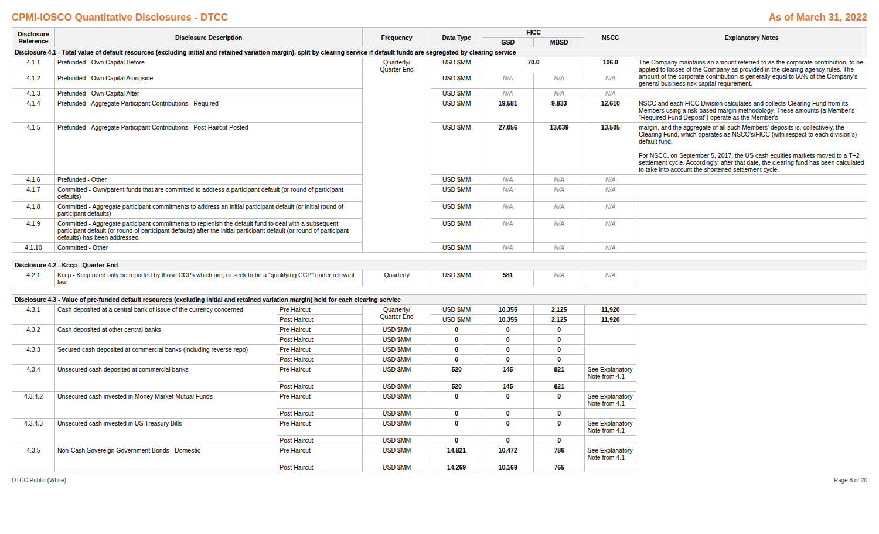CPMI-IOSCO Quantitative Disclosures - DTCC
As of March 31, 2022
| Disclosure Reference | Disclosure Description | Frequency | Data Type | FICC | NSCC | Explanatory Notes |
| --- | --- | --- | --- | --- | --- | --- |
| GSD | MBSD |
| Disclosure 4.1 - Total value of default resources (excluding initial and retained variation margin), split by clearing service if default funds are segregated by clearing service |
| 4.1.1 | Prefunded - Own Capital Before | Quarterly/ Quarter End | USD $MM | 70.0 | 106.0 | The Company maintains an amount referred to as the corporate contribution, to be applied to losses of the Company as provided in the clearing agency rules. The amount of the corporate contribution is generally equal to 50% of the Company's general business risk capital requirement. |
| 4.1.2 | Prefunded - Own Capital Alongside | USD $MM | N/A | N/A | N/A |
| 4.1.3 | Prefunded - Own Capital After | USD $MM | N/A | N/A | N/A | |
| 4.1.4 | Prefunded - Aggregate Participant Contributions - Required | USD $MM | 19,581 | 9,833 | 12,610 | NSCC and each FICC Division calculates and collects Clearing Fund from its Members using a risk-based margin methodology. These amounts (a Member's "Required Fund Deposit") operate as the Member's |
| 4.1.5 | Prefunded - Aggregate Participant Contributions - Post-Haircut Posted | USD $MM | 27,056 | 13,039 | 13,505 | margin, and the aggregate of all such Members' deposits is, collectively, the Clearing Fund, which operates as NSCC's/FICC (with respect to each division's) default fund. For NSCC, on September 5, 2017, the US cash equities markets moved to a T+2 settlement cycle. Accordingly, after that date, the clearing fund has been calculated to take into account the shortened settlement cycle. |
| 4.1.6 | Prefunded - Other | USD $MM | N/A | N/A | N/A | |
| 4.1.7 | Committed - Own/parent funds that are committed to address a participant default (or round of participant defaults) | USD $MM | N/A | N/A | N/A | |
| 4.1.8 | Committed - Aggregate participant commitments to address an initial participant default (or initial round of participant defaults) | USD $MM | N/A | N/A | N/A | |
| 4.1.9 | Committed - Aggregate participant commitments to replenish the default fund to deal with a subsequent participant default (or round of participant defaults) after the initial participant default (or round of participant defaults) has been addressed | USD $MM | N/A | N/A | N/A | |
| 4.1.10 | Committed - Other | USD $MM | N/A | N/A | N/A | |
| Disclosure 4.2 - Kccp - Quarter End |
| 4.2.1 | Kccp - Kccp need only be reported by those CCPs which are, or seek to be a "qualifying CCP" under relevant law. | Quarterly | USD $MM | 581 | N/A | N/A | |
| Disclosure 4.3 - Value of pre-funded default resources (excluding initial and retained variation margin) held for each clearing service |
| 4.3.1 | Cash deposited at a central bank of issue of the currency concerned | Pre Haircut | Quarterly/ Quarter End | USD $MM | 10,355 | 2,125 | 11,920 | |
| Post Haircut | USD $MM | 10,355 | 2,125 | 11,920 |
| 4.3.2 | Cash deposited at other central banks | Pre Haircut | USD $MM | 0 | 0 | 0 | |
| Post Haircut | USD $MM | 0 | 0 | 0 |
| 4.3.3 | Secured cash deposited at commercial banks (including reverse repo) | Pre Haircut | USD $MM | 0 | 0 | 0 | |
| Post Haircut | USD $MM | 0 | 0 | 0 |
| 4.3.4 | Unsecured cash deposited at commercial banks | Pre Haircut | USD $MM | 520 | 145 | 821 | See Explanatory Note from 4.1 |
| Post Haircut | USD $MM | 520 | 145 | 821 | |
| 4.3.4.2 | Unsecured cash invested in Money Market Mutual Funds | Pre Haircut | USD $MM | 0 | 0 | 0 | See Explanatory Note from 4.1 |
| Post Haircut | USD $MM | 0 | 0 | 0 | |
| 4.3.4.3 | Unsecured cash invested in US Treasury Bills | Pre Haircut | USD $MM | 0 | 0 | 0 | See Explanatory Note from 4.1 |
| Post Haircut | USD $MM | 0 | 0 | 0 | |
| 4.3.5 | Non-Cash Sovereign Government Bonds - Domestic | Pre Haircut | USD $MM | 14,821 | 10,472 | 786 | See Explanatory Note from 4.1 |
| Post Haircut | USD $MM | 14,269 | 10,169 | 765 | |
DTCC Public (White)
Page 8 of 20